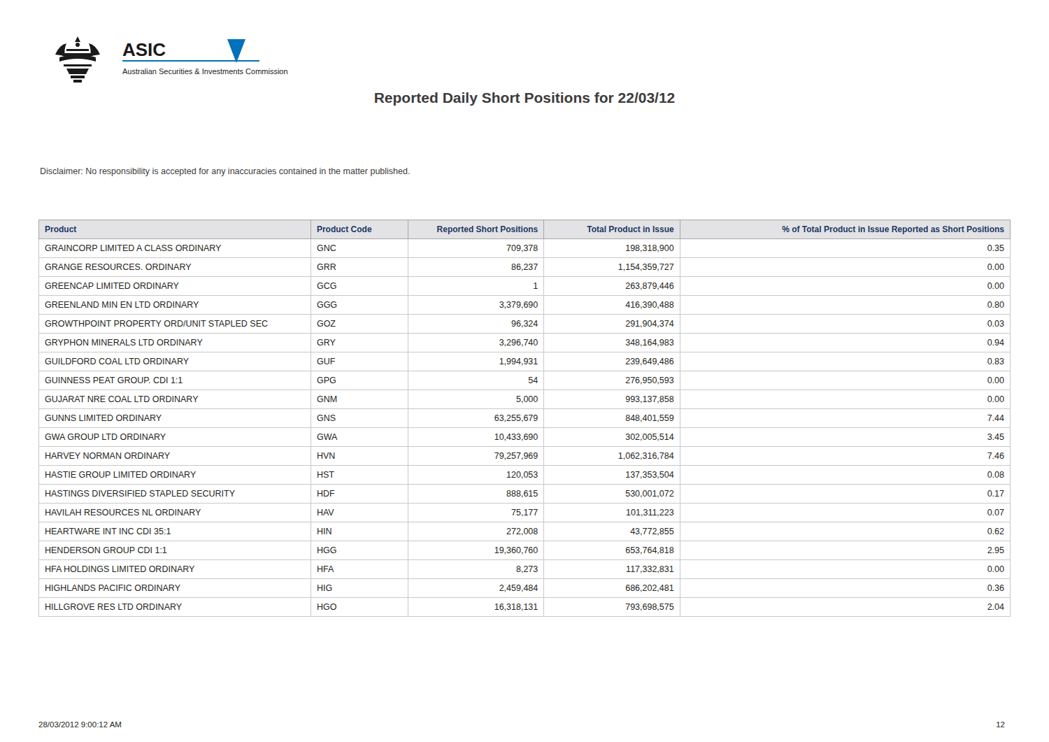ASIC Australian Securities & Investments Commission
Reported Daily Short Positions for 22/03/12
Disclaimer: No responsibility is accepted for any inaccuracies contained in the matter published.
| Product | Product Code | Reported Short Positions | Total Product in Issue | % of Total Product in Issue Reported as Short Positions |
| --- | --- | --- | --- | --- |
| GRAINCORP LIMITED A CLASS ORDINARY | GNC | 709,378 | 198,318,900 | 0.35 |
| GRANGE RESOURCES. ORDINARY | GRR | 86,237 | 1,154,359,727 | 0.00 |
| GREENCAP LIMITED ORDINARY | GCG | 1 | 263,879,446 | 0.00 |
| GREENLAND MIN EN LTD ORDINARY | GGG | 3,379,690 | 416,390,488 | 0.80 |
| GROWTHPOINT PROPERTY ORD/UNIT STAPLED SEC | GOZ | 96,324 | 291,904,374 | 0.03 |
| GRYPHON MINERALS LTD ORDINARY | GRY | 3,296,740 | 348,164,983 | 0.94 |
| GUILDFORD COAL LTD ORDINARY | GUF | 1,994,931 | 239,649,486 | 0.83 |
| GUINNESS PEAT GROUP. CDI 1:1 | GPG | 54 | 276,950,593 | 0.00 |
| GUJARAT NRE COAL LTD ORDINARY | GNM | 5,000 | 993,137,858 | 0.00 |
| GUNNS LIMITED ORDINARY | GNS | 63,255,679 | 848,401,559 | 7.44 |
| GWA GROUP LTD ORDINARY | GWA | 10,433,690 | 302,005,514 | 3.45 |
| HARVEY NORMAN ORDINARY | HVN | 79,257,969 | 1,062,316,784 | 7.46 |
| HASTIE GROUP LIMITED ORDINARY | HST | 120,053 | 137,353,504 | 0.08 |
| HASTINGS DIVERSIFIED STAPLED SECURITY | HDF | 888,615 | 530,001,072 | 0.17 |
| HAVILAH RESOURCES NL ORDINARY | HAV | 75,177 | 101,311,223 | 0.07 |
| HEARTWARE INT INC CDI 35:1 | HIN | 272,008 | 43,772,855 | 0.62 |
| HENDERSON GROUP CDI 1:1 | HGG | 19,360,760 | 653,764,818 | 2.95 |
| HFA HOLDINGS LIMITED ORDINARY | HFA | 8,273 | 117,332,831 | 0.00 |
| HIGHLANDS PACIFIC ORDINARY | HIG | 2,459,484 | 686,202,481 | 0.36 |
| HILLGROVE RES LTD ORDINARY | HGO | 16,318,131 | 793,698,575 | 2.04 |
28/03/2012 9:00:12 AM 12